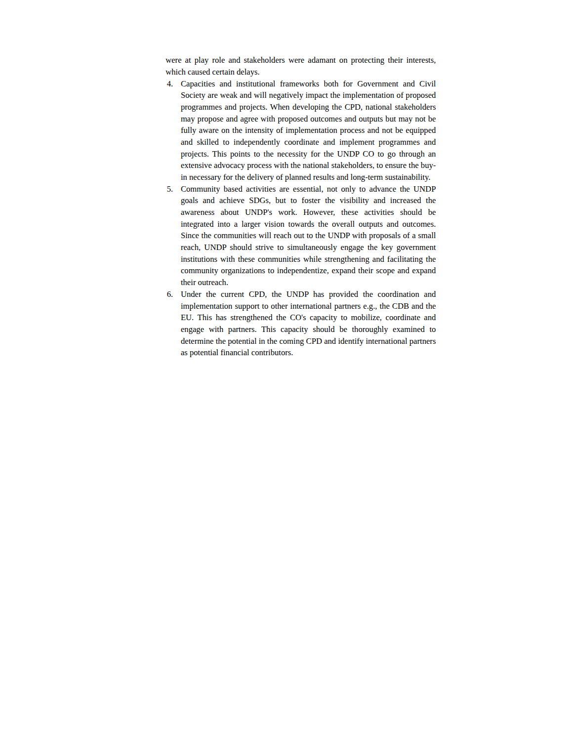were at play role and stakeholders were adamant on protecting their interests, which caused certain delays.
Capacities and institutional frameworks both for Government and Civil Society are weak and will negatively impact the implementation of proposed programmes and projects. When developing the CPD, national stakeholders may propose and agree with proposed outcomes and outputs but may not be fully aware on the intensity of implementation process and not be equipped and skilled to independently coordinate and implement programmes and projects. This points to the necessity for the UNDP CO to go through an extensive advocacy process with the national stakeholders, to ensure the buy-in necessary for the delivery of planned results and long-term sustainability.
Community based activities are essential, not only to advance the UNDP goals and achieve SDGs, but to foster the visibility and increased the awareness about UNDP's work. However, these activities should be integrated into a larger vision towards the overall outputs and outcomes. Since the communities will reach out to the UNDP with proposals of a small reach, UNDP should strive to simultaneously engage the key government institutions with these communities while strengthening and facilitating the community organizations to independentize, expand their scope and expand their outreach.
Under the current CPD, the UNDP has provided the coordination and implementation support to other international partners e.g., the CDB and the EU. This has strengthened the CO's capacity to mobilize, coordinate and engage with partners. This capacity should be thoroughly examined to determine the potential in the coming CPD and identify international partners as potential financial contributors.